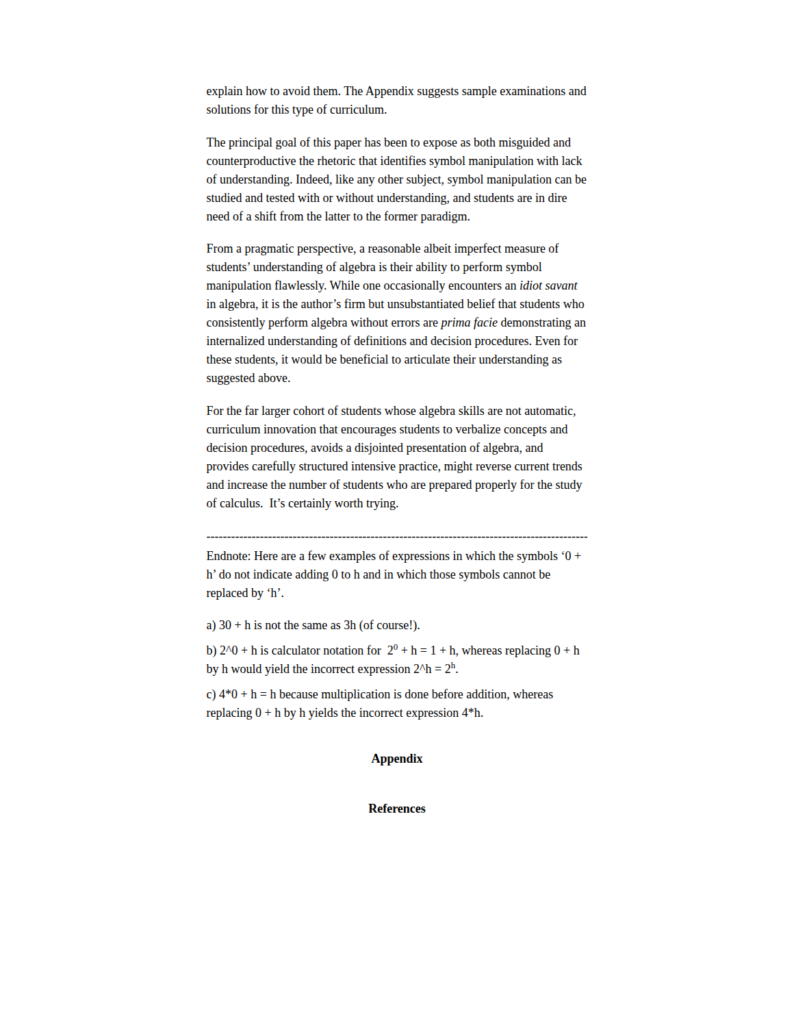explain how to avoid them. The Appendix suggests sample examinations and solutions for this type of curriculum.
The principal goal of this paper has been to expose as both misguided and counterproductive the rhetoric that identifies symbol manipulation with lack of understanding. Indeed, like any other subject, symbol manipulation can be studied and tested with or without understanding, and students are in dire need of a shift from the latter to the former paradigm.
From a pragmatic perspective, a reasonable albeit imperfect measure of students’ understanding of algebra is their ability to perform symbol manipulation flawlessly. While one occasionally encounters an idiot savant in algebra, it is the author’s firm but unsubstantiated belief that students who consistently perform algebra without errors are prima facie demonstrating an internalized understanding of definitions and decision procedures. Even for these students, it would be beneficial to articulate their understanding as suggested above.
For the far larger cohort of students whose algebra skills are not automatic, curriculum innovation that encourages students to verbalize concepts and decision procedures, avoids a disjointed presentation of algebra, and provides carefully structured intensive practice, might reverse current trends and increase the number of students who are prepared properly for the study of calculus. It’s certainly worth trying.
-----------------------------------------------------------------------------------------------------
Endnote: Here are a few examples of expressions in which the symbols ‘0 + h’ do not indicate adding 0 to h and in which those symbols cannot be replaced by ‘h’.
a) 30 + h is not the same as 3h (of course!).
b) 2^0 + h is calculator notation for 20 + h = 1 + h, whereas replacing 0 + h by h would yield the incorrect expression 2^h = 2h.
c) 4*0 + h = h because multiplication is done before addition, whereas replacing 0 + h by h yields the incorrect expression 4*h.
Appendix
References